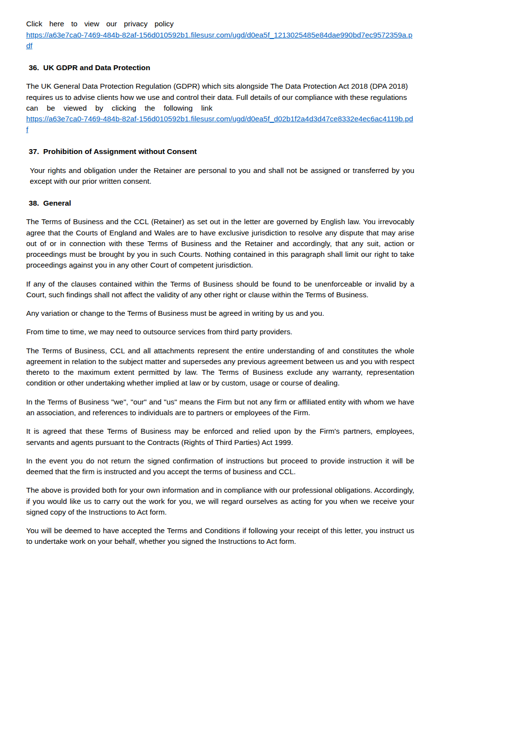Click here to view our privacy policy https://a63e7ca0-7469-484b-82af-156d010592b1.filesusr.com/ugd/d0ea5f_1213025485e84dae990bd7ec9572359a.pdf
36. UK GDPR and Data Protection
The UK General Data Protection Regulation (GDPR) which sits alongside The Data Protection Act 2018 (DPA 2018) requires us to advise clients how we use and control their data. Full details of our compliance with these regulations
can be viewed by clicking the following link https://a63e7ca0-7469-484b-82af-156d010592b1.filesusr.com/ugd/d0ea5f_d02b1f2a4d3d47ce8332e4ec6ac4119b.pdf
37. Prohibition of Assignment without Consent
Your rights and obligation under the Retainer are personal to you and shall not be assigned or transferred by you except with our prior written consent.
38. General
The Terms of Business and the CCL (Retainer) as set out in the letter are governed by English law. You irrevocably agree that the Courts of England and Wales are to have exclusive jurisdiction to resolve any dispute that may arise out of or in connection with these Terms of Business and the Retainer and accordingly, that any suit, action or proceedings must be brought by you in such Courts. Nothing contained in this paragraph shall limit our right to take proceedings against you in any other Court of competent jurisdiction.
If any of the clauses contained within the Terms of Business should be found to be unenforceable or invalid by a Court, such findings shall not affect the validity of any other right or clause within the Terms of Business.
Any variation or change to the Terms of Business must be agreed in writing by us and you.
From time to time, we may need to outsource services from third party providers.
The Terms of Business, CCL and all attachments represent the entire understanding of and constitutes the whole agreement in relation to the subject matter and supersedes any previous agreement between us and you with respect thereto to the maximum extent permitted by law. The Terms of Business exclude any warranty, representation condition or other undertaking whether implied at law or by custom, usage or course of dealing.
In the Terms of Business "we", "our" and "us" means the Firm but not any firm or affiliated entity with whom we have an association, and references to individuals are to partners or employees of the Firm.
It is agreed that these Terms of Business may be enforced and relied upon by the Firm's partners, employees, servants and agents pursuant to the Contracts (Rights of Third Parties) Act 1999.
In the event you do not return the signed confirmation of instructions but proceed to provide instruction it will be deemed that the firm is instructed and you accept the terms of business and CCL.
The above is provided both for your own information and in compliance with our professional obligations. Accordingly, if you would like us to carry out the work for you, we will regard ourselves as acting for you when we receive your signed copy of the Instructions to Act form.
You will be deemed to have accepted the Terms and Conditions if following your receipt of this letter, you instruct us to undertake work on your behalf, whether you signed the Instructions to Act form.